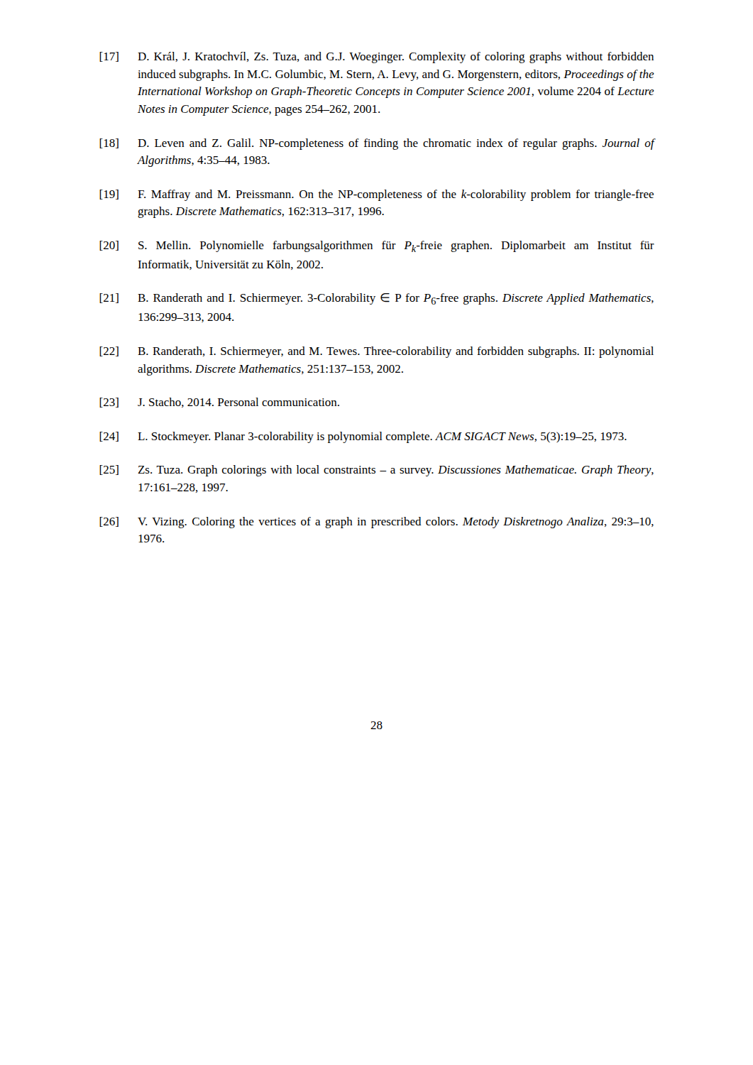[17] D. Král, J. Kratochvíl, Zs. Tuza, and G.J. Woeginger. Complexity of coloring graphs without forbidden induced subgraphs. In M.C. Golumbic, M. Stern, A. Levy, and G. Morgenstern, editors, Proceedings of the International Workshop on Graph-Theoretic Concepts in Computer Science 2001, volume 2204 of Lecture Notes in Computer Science, pages 254–262, 2001.
[18] D. Leven and Z. Galil. NP-completeness of finding the chromatic index of regular graphs. Journal of Algorithms, 4:35–44, 1983.
[19] F. Maffray and M. Preissmann. On the NP-completeness of the k-colorability problem for triangle-free graphs. Discrete Mathematics, 162:313–317, 1996.
[20] S. Mellin. Polynomielle farbungsalgorithmen für Pk-freie graphen. Diplomarbeit am Institut für Informatik, Universität zu Köln, 2002.
[21] B. Randerath and I. Schiermeyer. 3-Colorability ∈ P for P6-free graphs. Discrete Applied Mathematics, 136:299–313, 2004.
[22] B. Randerath, I. Schiermeyer, and M. Tewes. Three-colorability and forbidden subgraphs. II: polynomial algorithms. Discrete Mathematics, 251:137–153, 2002.
[23] J. Stacho, 2014. Personal communication.
[24] L. Stockmeyer. Planar 3-colorability is polynomial complete. ACM SIGACT News, 5(3):19–25, 1973.
[25] Zs. Tuza. Graph colorings with local constraints – a survey. Discussiones Mathematicae. Graph Theory, 17:161–228, 1997.
[26] V. Vizing. Coloring the vertices of a graph in prescribed colors. Metody Diskretnogo Analiza, 29:3–10, 1976.
28